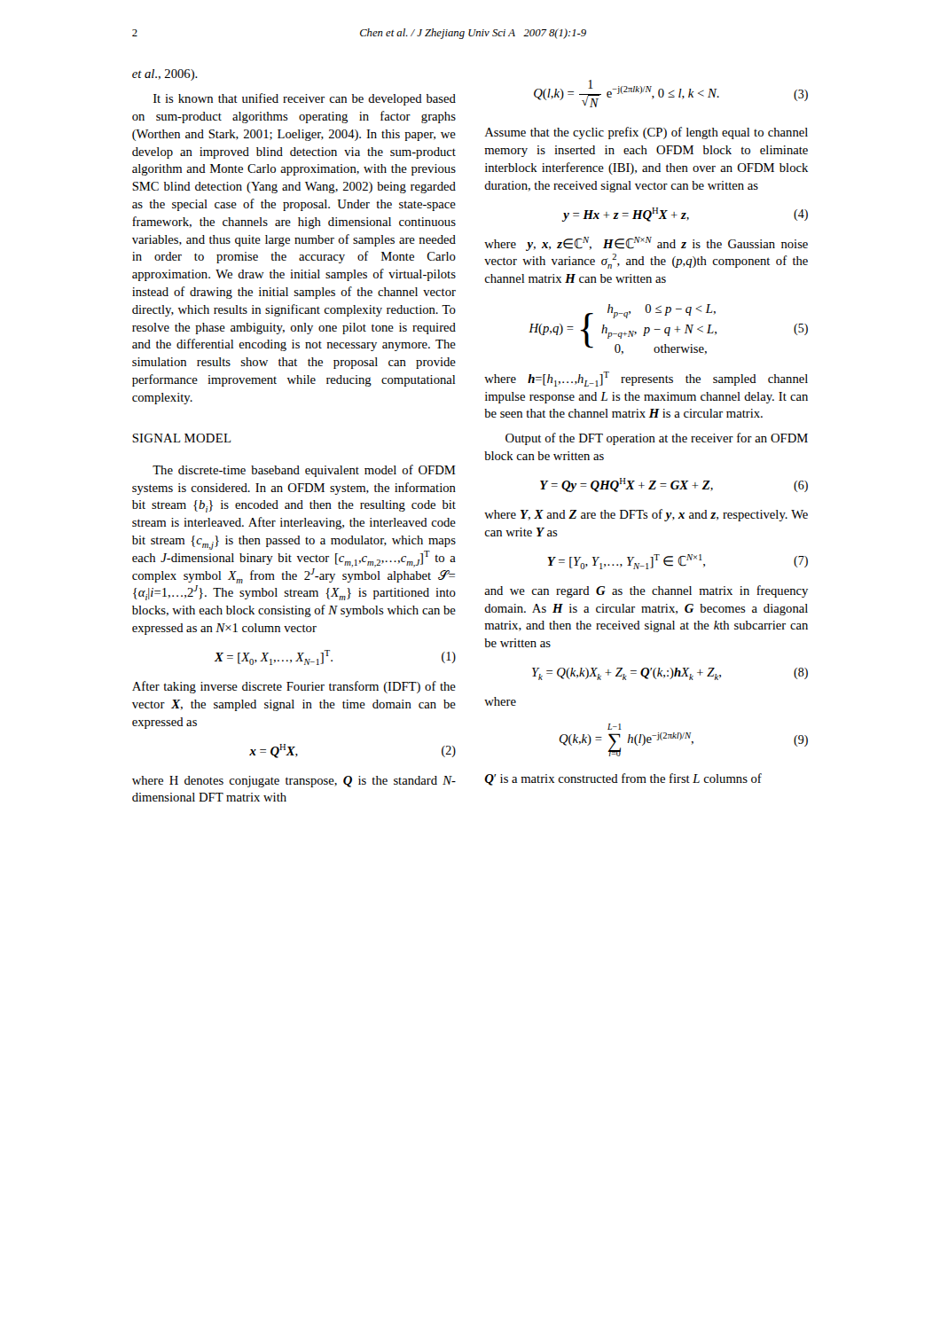2 Chen et al. / J Zhejiang Univ Sci A 2007 8(1):1-9
et al., 2006).
It is known that unified receiver can be developed based on sum-product algorithms operating in factor graphs (Worthen and Stark, 2001; Loeliger, 2004). In this paper, we develop an improved blind detection via the sum-product algorithm and Monte Carlo approximation, with the previous SMC blind detection (Yang and Wang, 2002) being regarded as the special case of the proposal. Under the state-space framework, the channels are high dimensional continuous variables, and thus quite large number of samples are needed in order to promise the accuracy of Monte Carlo approximation. We draw the initial samples of virtual-pilots instead of drawing the initial samples of the channel vector directly, which results in significant complexity reduction. To resolve the phase ambiguity, only one pilot tone is required and the differential encoding is not necessary anymore. The simulation results show that the proposal can provide performance improvement while reducing computational complexity.
Signal model
The discrete-time baseband equivalent model of OFDM systems is considered. In an OFDM system, the information bit stream {bi} is encoded and then the resulting code bit stream is interleaved. After interleaving, the interleaved code bit stream {cm,j} is then passed to a modulator, which maps each J-dimensional binary bit vector [cm,1,cm,2,…,cm,J]T to a complex symbol Xm from the 2J-ary symbol alphabet 𝒮={αi|i=1,…,2J}. The symbol stream {Xm} is partitioned into blocks, with each block consisting of N symbols which can be expressed as an N×1 column vector
X = [X0, X1,…, XN−1]T. (1)
After taking inverse discrete Fourier transform (IDFT) of the vector X, the sampled signal in the time domain can be expressed as
x = QHX, (2)
where H denotes conjugate transpose, Q is the standard N-dimensional DFT matrix with
Q(l,k) = 1 N e−j(2πlk)/N, 0 ≤ l, k < N. (3)
Assume that the cyclic prefix (CP) of length equal to channel memory is inserted in each OFDM block to eliminate interblock interference (IBI), and then over an OFDM block duration, the received signal vector can be written as
y = Hx + z = HQHX + z, (4)
where y, x, z∈ℂN, H∈ℂN×N and z is the Gaussian noise vector with variance σn2, and the (p,q)th component of the channel matrix H can be written as
H(p,q) = {
| h p − q , | 0 ≤ p − q < L , |
| h p − q + N , | p − q + N < L , |
| 0, | otherwise, |
(5)
where h=[h1,…,hL−1]T represents the sampled channel impulse response and L is the maximum channel delay. It can be seen that the channel matrix H is a circular matrix.
Output of the DFT operation at the receiver for an OFDM block can be written as
Y = Qy = QHQHX + Z = GX + Z, (6)
where Y, X and Z are the DFTs of y, x and z, respectively. We can write Y as
Y = [Y0, Y1,…, YN−1]T ∈ ℂN×1, (7)
and we can regard G as the channel matrix in frequency domain. As H is a circular matrix, G becomes a diagonal matrix, and then the received signal at the kth subcarrier can be written as
Yk = Q(k,k)Xk + Zk = Q′(k,:)hXk + Zk, (8)
where
Q(k,k) = L−1∑l=0 h(l)e−j(2πkl)/N, (9)
Q′ is a matrix constructed from the first L columns of